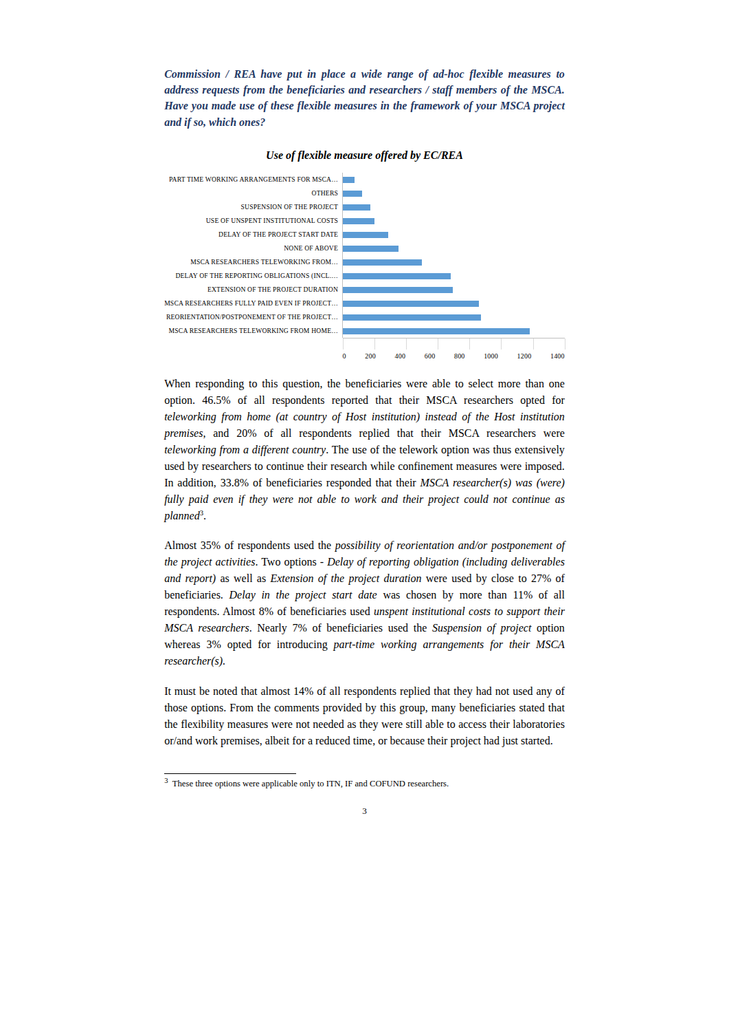Commission / REA have put in place a wide range of ad-hoc flexible measures to address requests from the beneficiaries and researchers / staff members of the MSCA. Have you made use of these flexible measures in the framework of your MSCA project and if so, which ones?
Use of flexible measure offered by EC/REA
| PART TIME WORKING ARRANGEMENTS FOR MSCA… | |
| OTHERS | |
| SUSPENSION OF THE PROJECT | |
| USE OF UNSPENT INSTITUTIONAL COSTS | |
| DELAY OF THE PROJECT START DATE | |
| NONE OF ABOVE | |
| MSCA RESEARCHERS TELEWORKING FROM… | |
| DELAY OF THE REPORTING OBLIGATIONS (INCL.… | |
| EXTENSION OF THE PROJECT DURATION | |
| MSCA RESEARCHERS FULLY PAID EVEN IF PROJECT… | |
| REORIENTATION/POSTPONEMENT OF THE PROJECT… | |
| MSCA RESEARCHERS TELEWORKING FROM HOME… | |
| | 0 200 400 600 800 1000 1200 1400 |
When responding to this question, the beneficiaries were able to select more than one option. 46.5% of all respondents reported that their MSCA researchers opted for teleworking from home (at country of Host institution) instead of the Host institution premises, and 20% of all respondents replied that their MSCA researchers were teleworking from a different country. The use of the telework option was thus extensively used by researchers to continue their research while confinement measures were imposed. In addition, 33.8% of beneficiaries responded that their MSCA researcher(s) was (were) fully paid even if they were not able to work and their project could not continue as planned3.
Almost 35% of respondents used the possibility of reorientation and/or postponement of the project activities. Two options - Delay of reporting obligation (including deliverables and report) as well as Extension of the project duration were used by close to 27% of beneficiaries. Delay in the project start date was chosen by more than 11% of all respondents. Almost 8% of beneficiaries used unspent institutional costs to support their MSCA researchers. Nearly 7% of beneficiaries used the Suspension of project option whereas 3% opted for introducing part-time working arrangements for their MSCA researcher(s).
It must be noted that almost 14% of all respondents replied that they had not used any of those options. From the comments provided by this group, many beneficiaries stated that the flexibility measures were not needed as they were still able to access their laboratories or/and work premises, albeit for a reduced time, or because their project had just started.
3 These three options were applicable only to ITN, IF and COFUND researchers.
3